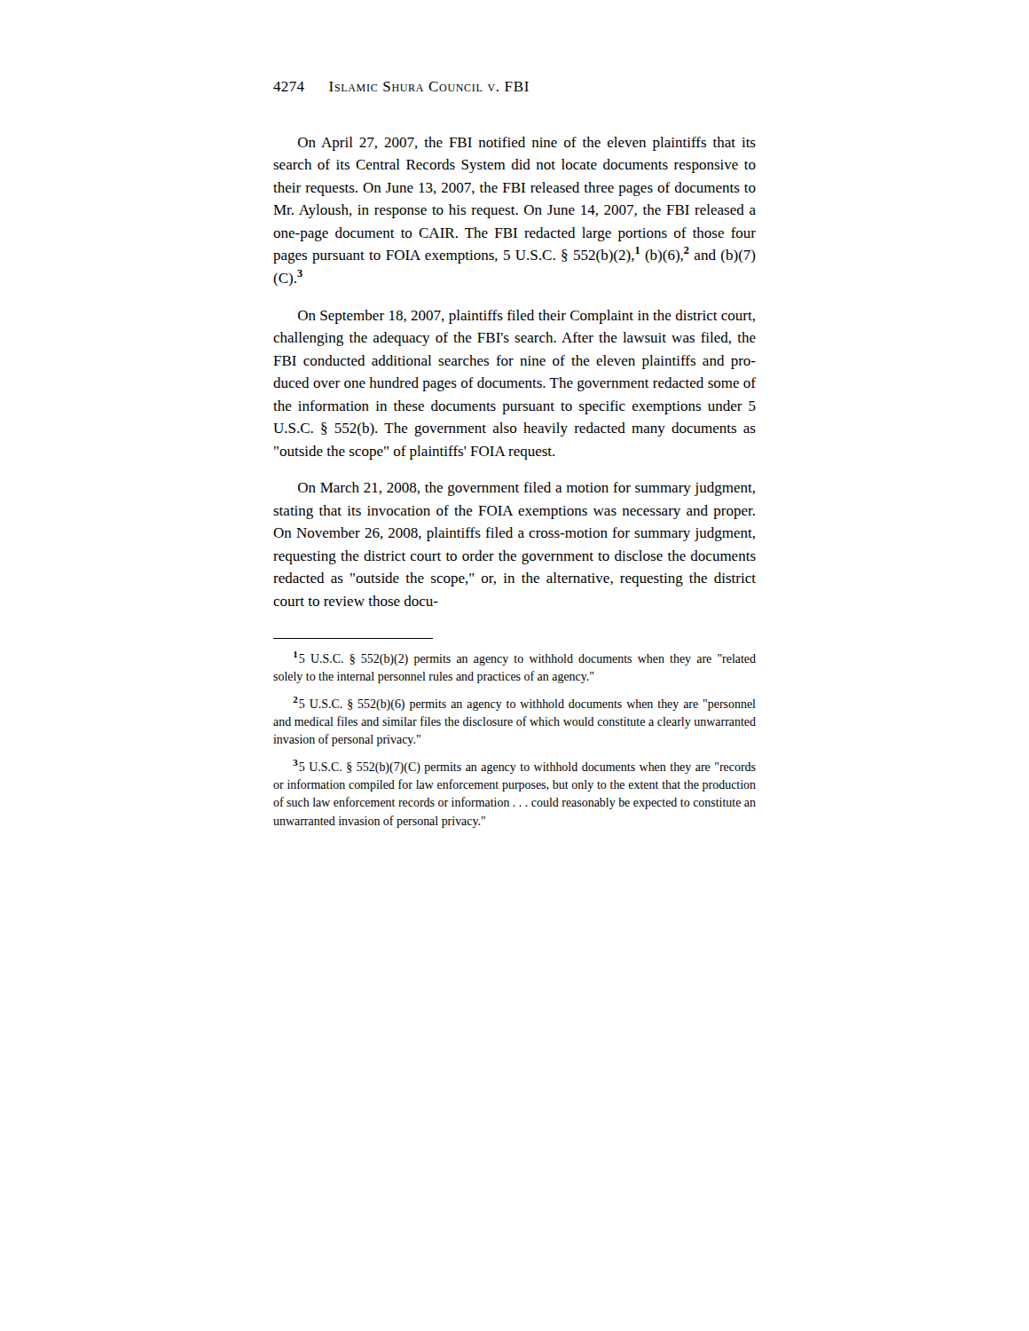4274 Islamic Shura Council v. FBI
On April 27, 2007, the FBI notified nine of the eleven plaintiffs that its search of its Central Records System did not locate documents responsive to their requests. On June 13, 2007, the FBI released three pages of documents to Mr. Ayloush, in response to his request. On June 14, 2007, the FBI released a one-page document to CAIR. The FBI redacted large portions of those four pages pursuant to FOIA exemptions, 5 U.S.C. § 552(b)(2),1 (b)(6),2 and (b)(7)(C).3
On September 18, 2007, plaintiffs filed their Complaint in the district court, challenging the adequacy of the FBI's search. After the lawsuit was filed, the FBI conducted additional searches for nine of the eleven plaintiffs and produced over one hundred pages of documents. The government redacted some of the information in these documents pursuant to specific exemptions under 5 U.S.C. § 552(b). The government also heavily redacted many documents as "outside the scope" of plaintiffs' FOIA request.
On March 21, 2008, the government filed a motion for summary judgment, stating that its invocation of the FOIA exemptions was necessary and proper. On November 26, 2008, plaintiffs filed a cross-motion for summary judgment, requesting the district court to order the government to disclose the documents redacted as "outside the scope," or, in the alternative, requesting the district court to review those docu-
15 U.S.C. § 552(b)(2) permits an agency to withhold documents when they are "related solely to the internal personnel rules and practices of an agency."
25 U.S.C. § 552(b)(6) permits an agency to withhold documents when they are "personnel and medical files and similar files the disclosure of which would constitute a clearly unwarranted invasion of personal privacy."
35 U.S.C. § 552(b)(7)(C) permits an agency to withhold documents when they are "records or information compiled for law enforcement purposes, but only to the extent that the production of such law enforcement records or information . . . could reasonably be expected to constitute an unwarranted invasion of personal privacy."